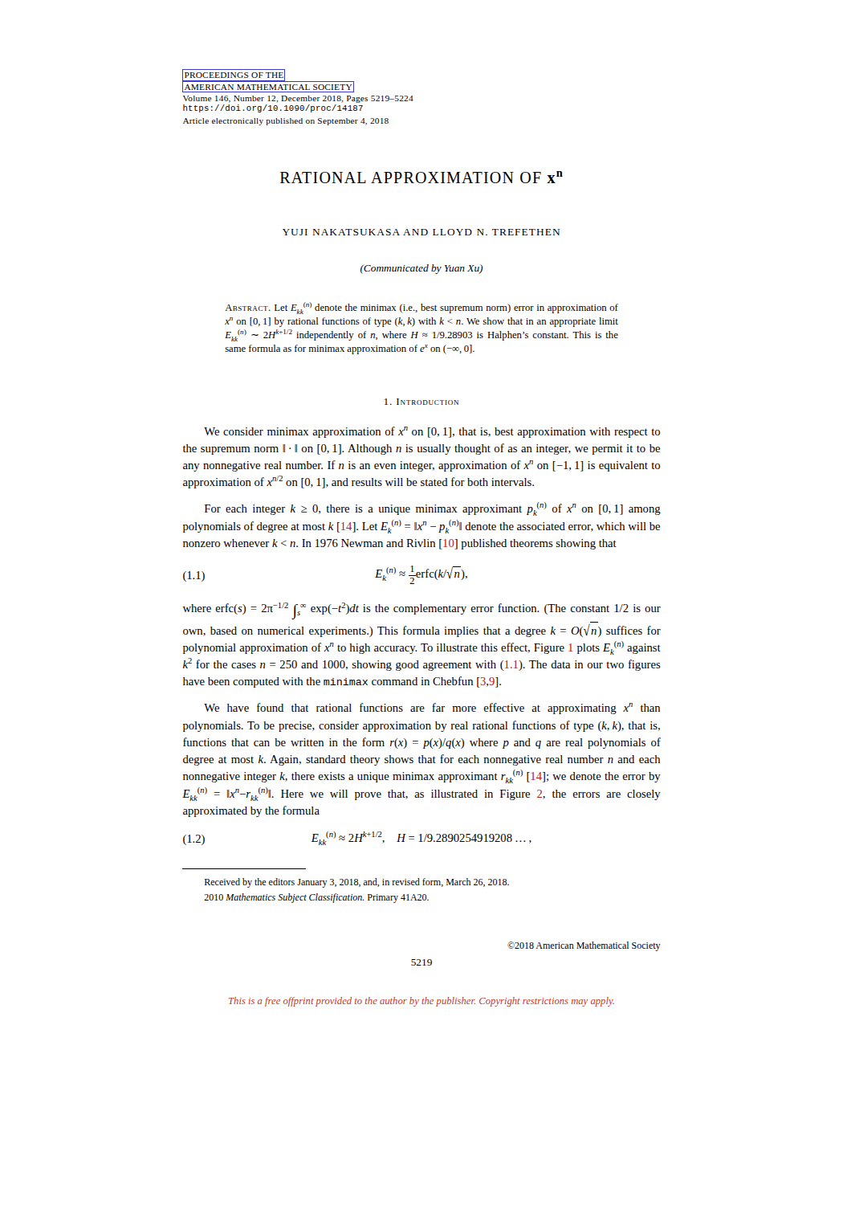PROCEEDINGS OF THE AMERICAN MATHEMATICAL SOCIETY Volume 146, Number 12, December 2018, Pages 5219–5224 https://doi.org/10.1090/proc/14187 Article electronically published on September 4, 2018
RATIONAL APPROXIMATION OF xn
YUJI NAKATSUKASA AND LLOYD N. TREFETHEN
(Communicated by Yuan Xu)
Abstract. Let Ekk(n) denote the minimax (i.e., best supremum norm) error in approximation of xn on [0, 1] by rational functions of type (k, k) with k < n. We show that in an appropriate limit Ekk(n) ∼ 2Hk+1/2 independently of n, where H ≈ 1/9.28903 is Halphen’s constant. This is the same formula as for minimax approximation of ex on (−∞, 0].
1. Introduction
We consider minimax approximation of xn on [0, 1], that is, best approximation with respect to the supremum norm ‖ · ‖ on [0, 1]. Although n is usually thought of as an integer, we permit it to be any nonnegative real number. If n is an even integer, approximation of xn on [−1, 1] is equivalent to approximation of xn/2 on [0, 1], and results will be stated for both intervals.
For each integer k ≥ 0, there is a unique minimax approximant pk(n) of xn on [0, 1] among polynomials of degree at most k [14]. Let Ek(n) = ‖xn − pk(n)‖ denote the associated error, which will be nonzero whenever k < n. In 1976 Newman and Rivlin [10] published theorems showing that
(1.1) Ek(n) ≈ 12erfc(k/√n),
where erfc(s) = 2π−1/2 ∫s∞ exp(−t2)dt is the complementary error function. (The constant 1/2 is our own, based on numerical experiments.) This formula implies that a degree k = O(√n) suffices for polynomial approximation of xn to high accuracy. To illustrate this effect, Figure 1 plots Ek(n) against k2 for the cases n = 250 and 1000, showing good agreement with (1.1). The data in our two figures have been computed with the minimax command in Chebfun [3,9].
We have found that rational functions are far more effective at approximating xn than polynomials. To be precise, consider approximation by real rational functions of type (k, k), that is, functions that can be written in the form r(x) = p(x)/q(x) where p and q are real polynomials of degree at most k. Again, standard theory shows that for each nonnegative real number n and each nonnegative integer k, there exists a unique minimax approximant rkk(n) [14]; we denote the error by Ekk(n) = ‖xn−rkk(n)‖. Here we will prove that, as illustrated in Figure 2, the errors are closely approximated by the formula
(1.2) Ekk(n) ≈ 2Hk+1/2, H = 1/9.2890254919208 … ,
Received by the editors January 3, 2018, and, in revised form, March 26, 2018.
2010 Mathematics Subject Classification. Primary 41A20.
©2018 American Mathematical Society
5219
This is a free offprint provided to the author by the publisher. Copyright restrictions may apply.